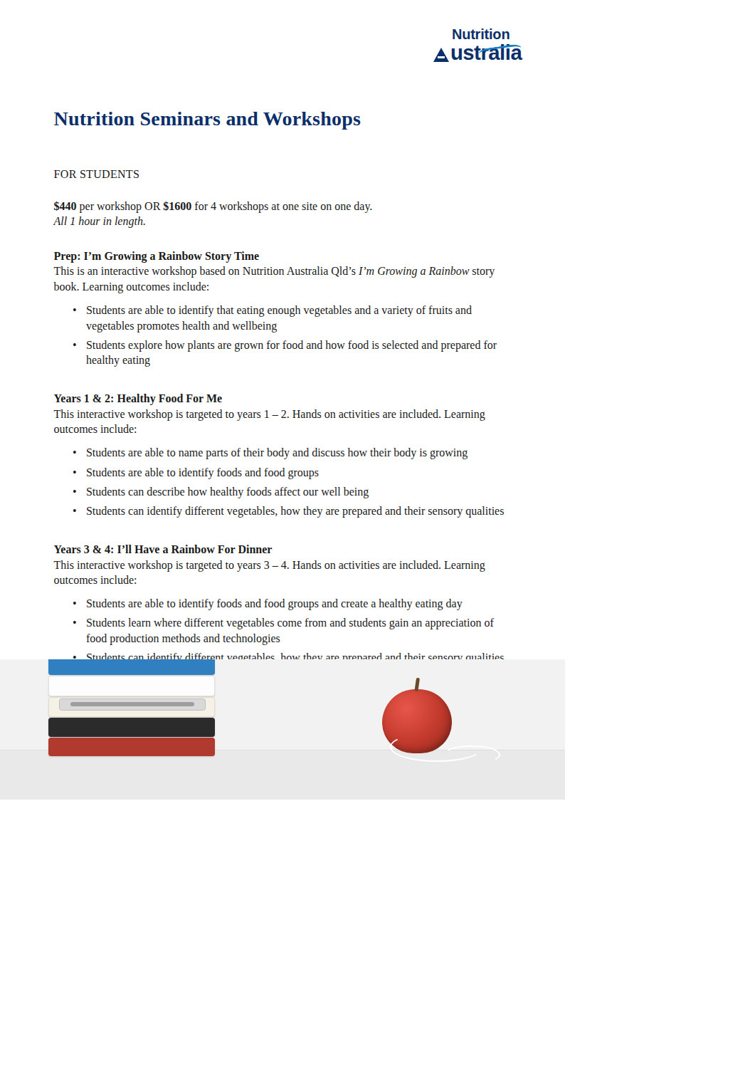Nutrition
ustralia
Nutrition Seminars and Workshops
FOR STUDENTS
$440 per workshop OR $1600 for 4 workshops at one site on one day.
All 1 hour in length.
Prep: I’m Growing a Rainbow Story Time
This is an interactive workshop based on Nutrition Australia Qld’s I’m Growing a Rainbow story book. Learning outcomes include:
Students are able to identify that eating enough vegetables and a variety of fruits and vegetables promotes health and wellbeing
Students explore how plants are grown for food and how food is selected and prepared for healthy eating
Years 1 & 2: Healthy Food For Me
This interactive workshop is targeted to years 1 – 2. Hands on activities are included. Learning outcomes include:
Students are able to name parts of their body and discuss how their body is growing
Students are able to identify foods and food groups
Students can describe how healthy foods affect our well being
Students can identify different vegetables, how they are prepared and their sensory qualities
Years 3 & 4: I’ll Have a Rainbow For Dinner
This interactive workshop is targeted to years 3 – 4. Hands on activities are included. Learning outcomes include:
Students are able to identify foods and food groups and create a healthy eating day
Students learn where different vegetables come from and students gain an appreciation of food production methods and technologies
Students can identify different vegetables, how they are prepared and their sensory qualities